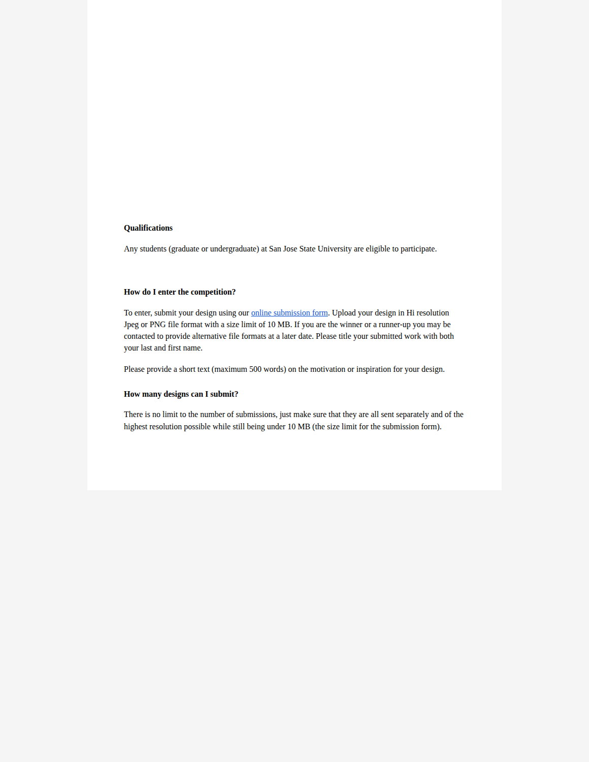Qualifications
Any students (graduate or undergraduate) at San Jose State University are eligible to participate.
How do I enter the competition?
To enter, submit your design using our online submission form. Upload your design in Hi resolution Jpeg or PNG file format with a size limit of 10 MB. If you are the winner or a runner-up you may be contacted to provide alternative file formats at a later date. Please title your submitted work with both your last and first name.
Please provide a short text (maximum 500 words) on the motivation or inspiration for your design.
How many designs can I submit?
There is no limit to the number of submissions, just make sure that they are all sent separately and of the highest resolution possible while still being under 10 MB (the size limit for the submission form).